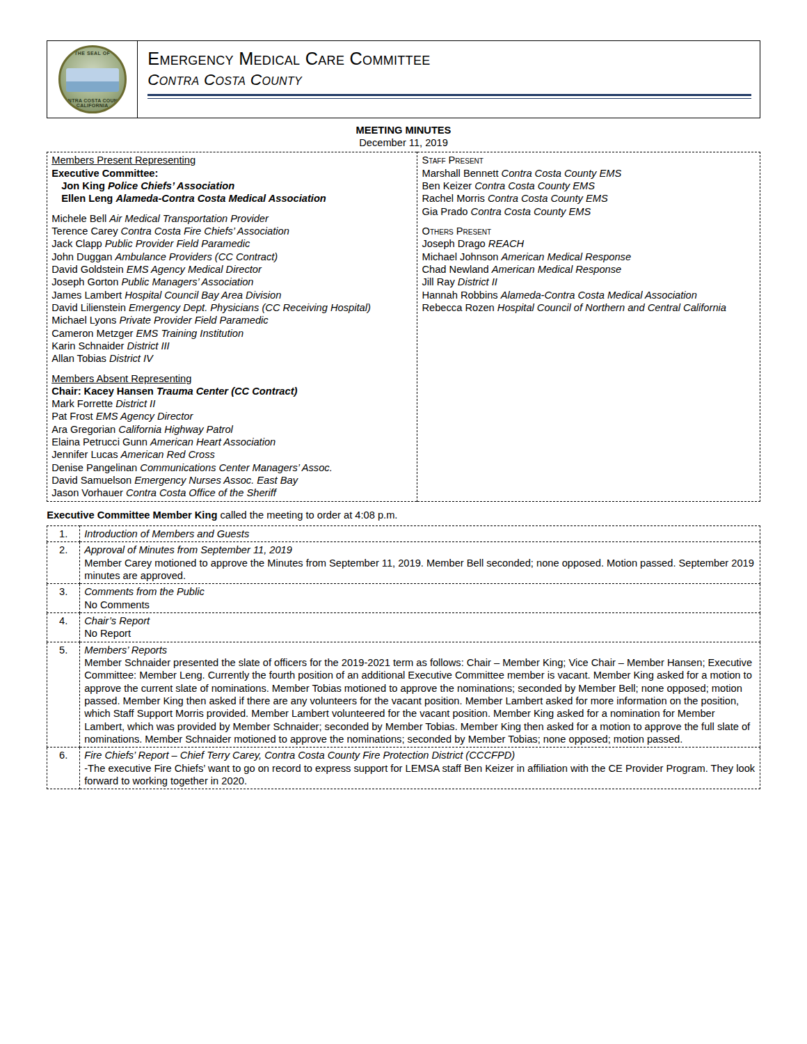THE SEAL OF
CONTRA COSTA COUNTY CALIFORNIA
Emergency Medical Care Committee
Contra Costa County
MEETING MINUTES
December 11, 2019
| Members Present Representing Executive Committee: Jon King Police Chiefs’ Association Ellen Leng Alameda-Contra Costa Medical Association Michele Bell Air Medical Transportation Provider Terence Carey Contra Costa Fire Chiefs’ Association Jack Clapp Public Provider Field Paramedic John Duggan Ambulance Providers (CC Contract) David Goldstein EMS Agency Medical Director Joseph Gorton Public Managers’ Association James Lambert Hospital Council Bay Area Division David Lilienstein Emergency Dept. Physicians (CC Receiving Hospital) Michael Lyons Private Provider Field Paramedic Cameron Metzger EMS Training Institution Karin Schnaider District III Allan Tobias District IV Members Absent Representing Chair: Kacey Hansen Trauma Center (CC Contract) Mark Forrette District II Pat Frost EMS Agency Director Ara Gregorian California Highway Patrol Elaina Petrucci Gunn American Heart Association Jennifer Lucas American Red Cross Denise Pangelinan Communications Center Managers’ Assoc. David Samuelson Emergency Nurses Assoc. East Bay Jason Vorhauer Contra Costa Office of the Sheriff | Staff Present Marshall Bennett Contra Costa County EMS Ben Keizer Contra Costa County EMS Rachel Morris Contra Costa County EMS Gia Prado Contra Costa County EMS Others Present Joseph Drago REACH Michael Johnson American Medical Response Chad Newland American Medical Response Jill Ray District II Hannah Robbins Alameda-Contra Costa Medical Association Rebecca Rozen Hospital Council of Northern and Central California |
Executive Committee Member King called the meeting to order at 4:08 p.m.
| 1. | Introduction of Members and Guests |
| 2. | Approval of Minutes from September 11, 2019 Member Carey motioned to approve the Minutes from September 11, 2019. Member Bell seconded; none opposed. Motion passed. September 2019 minutes are approved. |
| 3. | Comments from the Public No Comments |
| 4. | Chair’s Report No Report |
| 5. | Members’ Reports Member Schnaider presented the slate of officers for the 2019-2021 term as follows: Chair – Member King; Vice Chair – Member Hansen; Executive Committee: Member Leng. Currently the fourth position of an additional Executive Committee member is vacant. Member King asked for a motion to approve the current slate of nominations. Member Tobias motioned to approve the nominations; seconded by Member Bell; none opposed; motion passed. Member King then asked if there are any volunteers for the vacant position. Member Lambert asked for more information on the position, which Staff Support Morris provided. Member Lambert volunteered for the vacant position. Member King asked for a nomination for Member Lambert, which was provided by Member Schnaider; seconded by Member Tobias. Member King then asked for a motion to approve the full slate of nominations. Member Schnaider motioned to approve the nominations; seconded by Member Tobias; none opposed; motion passed. |
| 6. | Fire Chiefs’ Report – Chief Terry Carey, Contra Costa County Fire Protection District (CCCFPD) -The executive Fire Chiefs’ want to go on record to express support for LEMSA staff Ben Keizer in affiliation with the CE Provider Program. They look forward to working together in 2020. |